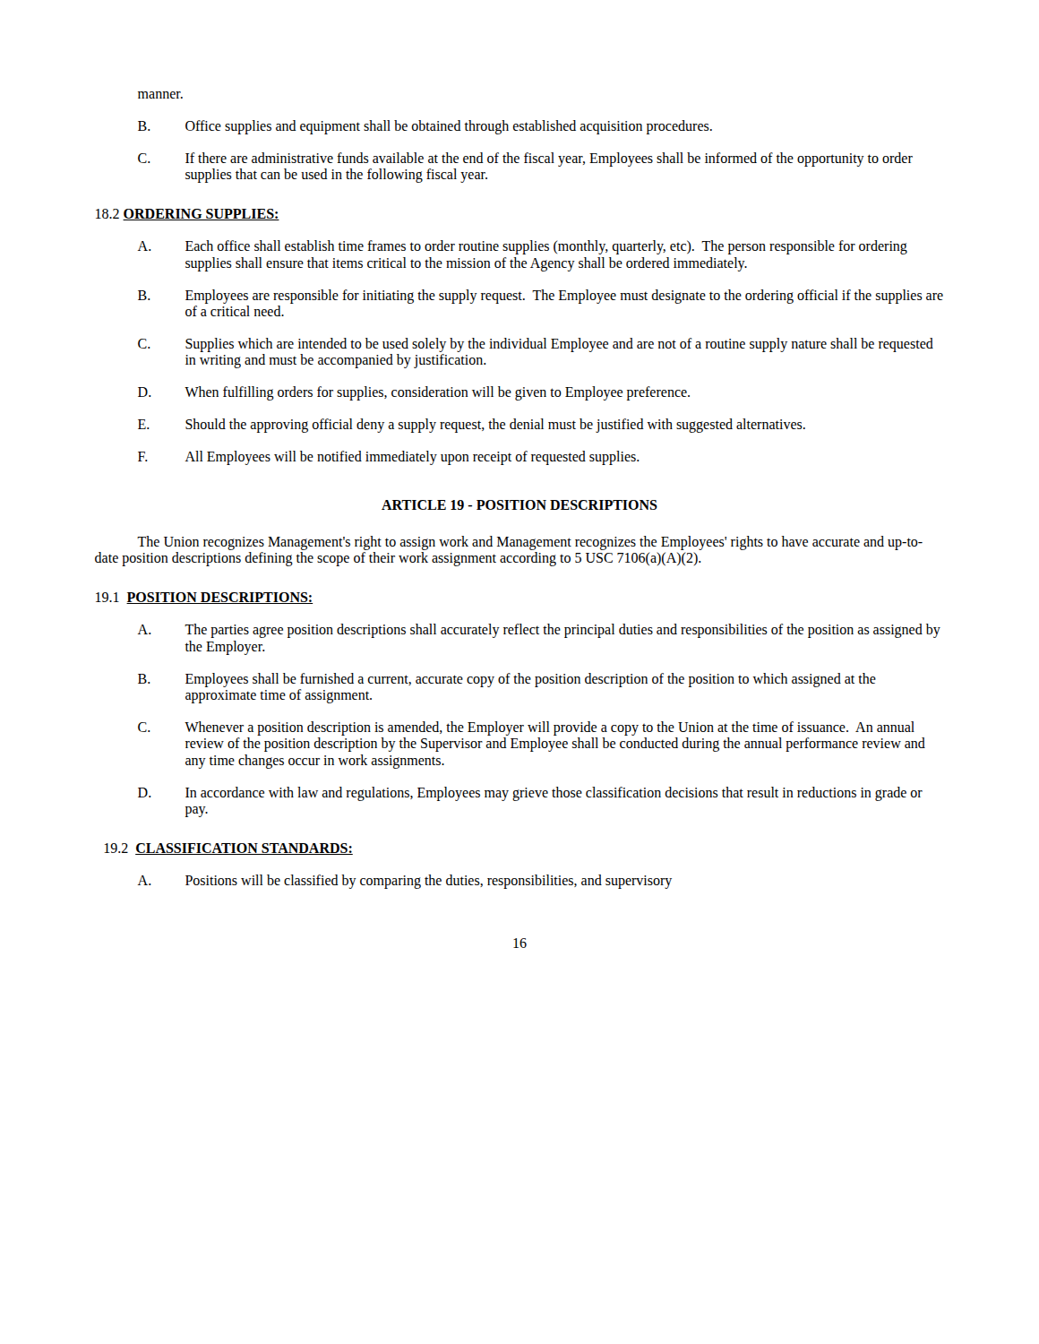manner.
B.
Office supplies and equipment shall be obtained through established acquisition procedures.
C.
If there are administrative funds available at the end of the fiscal year, Employees shall be informed of the opportunity to order supplies that can be used in the following fiscal year.
18.2 ORDERING SUPPLIES:
A.
Each office shall establish time frames to order routine supplies (monthly, quarterly, etc). The person responsible for ordering supplies shall ensure that items critical to the mission of the Agency shall be ordered immediately.
B.
Employees are responsible for initiating the supply request. The Employee must designate to the ordering official if the supplies are of a critical need.
C.
Supplies which are intended to be used solely by the individual Employee and are not of a routine supply nature shall be requested in writing and must be accompanied by justification.
D.
When fulfilling orders for supplies, consideration will be given to Employee preference.
E.
Should the approving official deny a supply request, the denial must be justified with suggested alternatives.
F.
All Employees will be notified immediately upon receipt of requested supplies.
ARTICLE 19 - POSITION DESCRIPTIONS
The Union recognizes Management's right to assign work and Management recognizes the Employees' rights to have accurate and up-to-date position descriptions defining the scope of their work assignment according to 5 USC 7106(a)(A)(2).
19.1 POSITION DESCRIPTIONS:
A.
The parties agree position descriptions shall accurately reflect the principal duties and responsibilities of the position as assigned by the Employer.
B.
Employees shall be furnished a current, accurate copy of the position description of the position to which assigned at the approximate time of assignment.
C.
Whenever a position description is amended, the Employer will provide a copy to the Union at the time of issuance. An annual review of the position description by the Supervisor and Employee shall be conducted during the annual performance review and any time changes occur in work assignments.
D.
In accordance with law and regulations, Employees may grieve those classification decisions that result in reductions in grade or pay.
19.2 CLASSIFICATION STANDARDS:
A.
Positions will be classified by comparing the duties, responsibilities, and supervisory
16